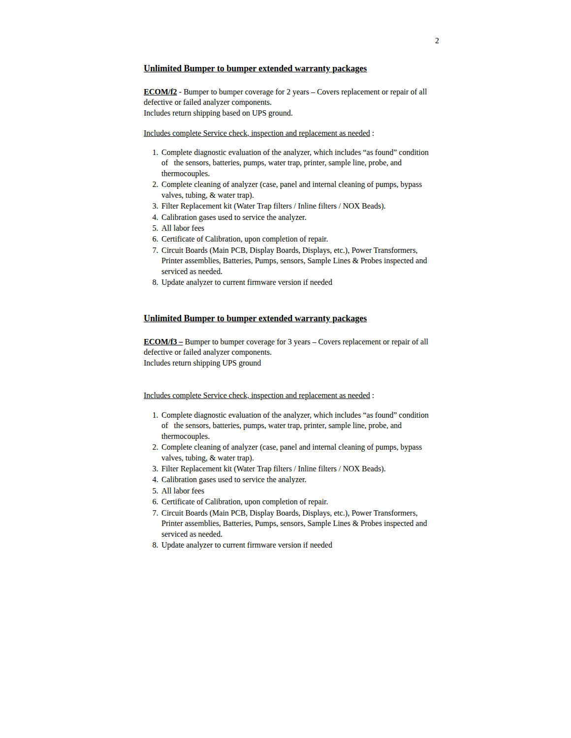2
Unlimited Bumper to bumper extended warranty packages
ECOM/f2 - Bumper to bumper coverage for 2 years – Covers replacement or repair of all defective or failed analyzer components.
Includes return shipping based on UPS ground.
Includes complete Service check, inspection and replacement as needed :
Complete diagnostic evaluation of the analyzer, which includes “as found” condition of the sensors, batteries, pumps, water trap, printer, sample line, probe, and thermocouples.
Complete cleaning of analyzer (case, panel and internal cleaning of pumps, bypass valves, tubing, & water trap).
Filter Replacement kit (Water Trap filters / Inline filters / NOX Beads).
Calibration gases used to service the analyzer.
All labor fees
Certificate of Calibration, upon completion of repair.
Circuit Boards (Main PCB, Display Boards, Displays, etc.), Power Transformers, Printer assemblies, Batteries, Pumps, sensors, Sample Lines & Probes inspected and serviced as needed.
Update analyzer to current firmware version if needed
Unlimited Bumper to bumper extended warranty packages
ECOM/f3 – Bumper to bumper coverage for 3 years – Covers replacement or repair of all defective or failed analyzer components.
Includes return shipping UPS ground
Includes complete Service check, inspection and replacement as needed :
Complete diagnostic evaluation of the analyzer, which includes “as found” condition of the sensors, batteries, pumps, water trap, printer, sample line, probe, and thermocouples.
Complete cleaning of analyzer (case, panel and internal cleaning of pumps, bypass valves, tubing, & water trap).
Filter Replacement kit (Water Trap filters / Inline filters / NOX Beads).
Calibration gases used to service the analyzer.
All labor fees
Certificate of Calibration, upon completion of repair.
Circuit Boards (Main PCB, Display Boards, Displays, etc.), Power Transformers, Printer assemblies, Batteries, Pumps, sensors, Sample Lines & Probes inspected and serviced as needed.
Update analyzer to current firmware version if needed